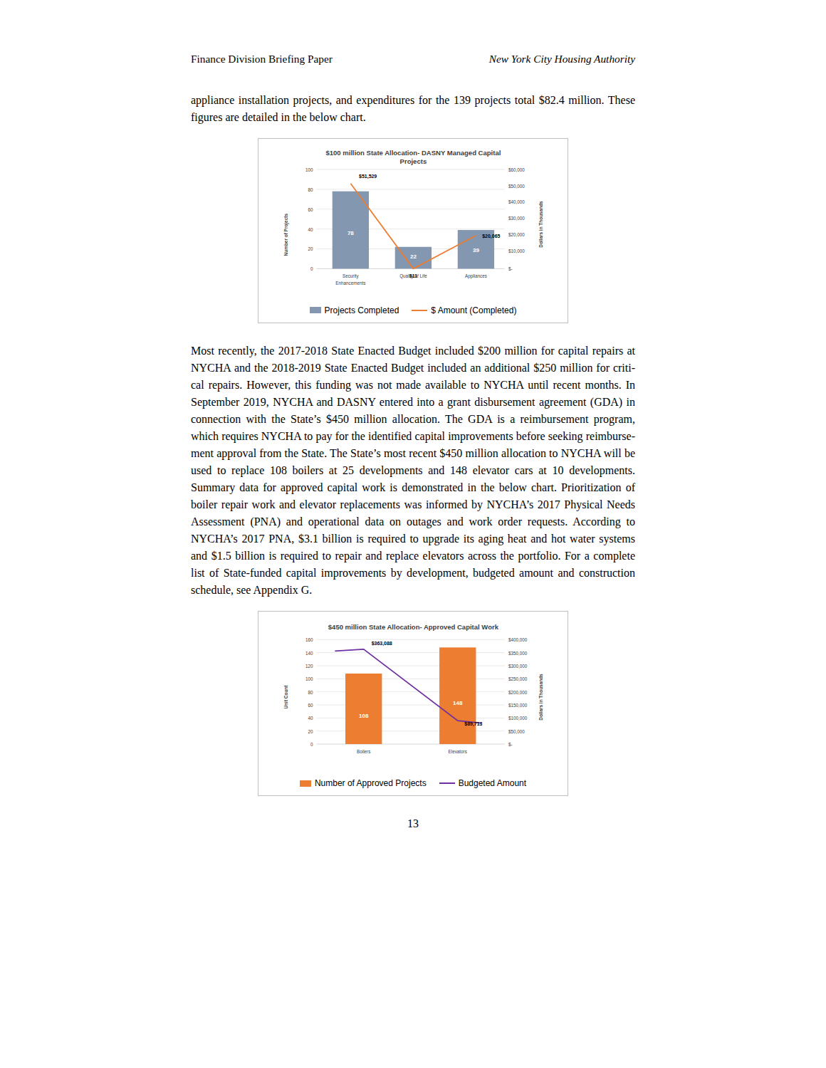Finance Division Briefing Paper
New York City Housing Authority
appliance installation projects, and expenditures for the 139 projects total $82.4 million. These figures are detailed in the below chart.
$100 million State Allocation- DASNY Managed Capital Projects 100 80 60 40 20 0 $60,000 $50,000 $40,000 $30,000 $20,000 $10,000 $- Number of Projects Dollars in Thousands 78 22 39 $51,529 $11 $20,065 Security Enhancements Quality of Life Appliances
Projects Completed $ Amount (Completed)
Most recently, the 2017-2018 State Enacted Budget included $200 million for capital repairs at NYCHA and the 2018-2019 State Enacted Budget included an additional $250 million for critical repairs. However, this funding was not made available to NYCHA until recent months. In September 2019, NYCHA and DASNY entered into a grant disbursement agreement (GDA) in connection with the State’s $450 million allocation. The GDA is a reimbursement program, which requires NYCHA to pay for the identified capital improvements before seeking reimbursement approval from the State. The State’s most recent $450 million allocation to NYCHA will be used to replace 108 boilers at 25 developments and 148 elevator cars at 10 developments. Summary data for approved capital work is demonstrated in the below chart. Prioritization of boiler repair work and elevator replacements was informed by NYCHA’s 2017 Physical Needs Assessment (PNA) and operational data on outages and work order requests. According to NYCHA’s 2017 PNA, $3.1 billion is required to upgrade its aging heat and hot water systems and $1.5 billion is required to repair and replace elevators across the portfolio. For a complete list of State-funded capital improvements by development, budgeted amount and construction schedule, see Appendix G.
$450 million State Allocation- Approved Capital Work 160 140 120 100 80 60 40 20 0 $400,000 $350,000 $300,000 $250,000 $200,000 $150,000 $100,000 $50,000 $- Unit Count Dollars in Thousands 108 148 $363,088 $89,713 Boilers Elevators
Number of Approved Projects Budgeted Amount
13